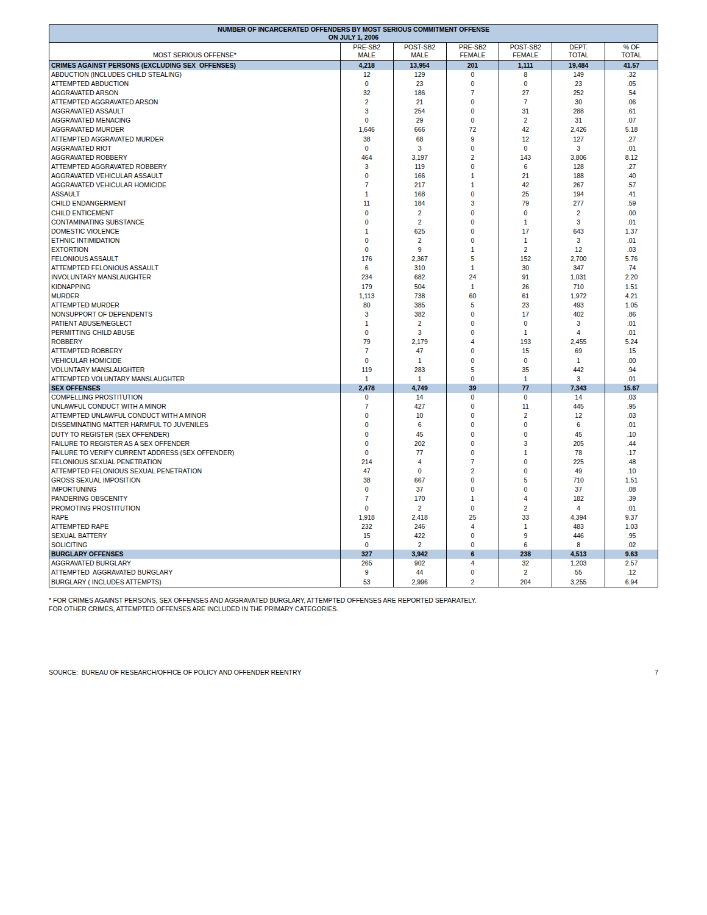| NUMBER OF INCARCERATED OFFENDERS BY MOST SERIOUS COMMITMENT OFFENSE ON JULY 1, 2006 |
| MOST SERIOUS OFFENSE* | PRE-SB2 MALE | POST-SB2 MALE | PRE-SB2 FEMALE | POST-SB2 FEMALE | DEPT. TOTAL | % OF TOTAL |
| CRIMES AGAINST PERSONS (EXCLUDING SEX OFFENSES) | 4,218 | 13,954 | 201 | 1,111 | 19,484 | 41.57 |
| ABDUCTION (INCLUDES CHILD STEALING) | 12 | 129 | 0 | 8 | 149 | .32 |
| ATTEMPTED ABDUCTION | 0 | 23 | 0 | 0 | 23 | .05 |
| AGGRAVATED ARSON | 32 | 186 | 7 | 27 | 252 | .54 |
| ATTEMPTED AGGRAVATED ARSON | 2 | 21 | 0 | 7 | 30 | .06 |
| AGGRAVATED ASSAULT | 3 | 254 | 0 | 31 | 288 | .61 |
| AGGRAVATED MENACING | 0 | 29 | 0 | 2 | 31 | .07 |
| AGGRAVATED MURDER | 1,646 | 666 | 72 | 42 | 2,426 | 5.18 |
| ATTEMPTED AGGRAVATED MURDER | 38 | 68 | 9 | 12 | 127 | .27 |
| AGGRAVATED RIOT | 0 | 3 | 0 | 0 | 3 | .01 |
| AGGRAVATED ROBBERY | 464 | 3,197 | 2 | 143 | 3,806 | 8.12 |
| ATTEMPTED AGGRAVATED ROBBERY | 3 | 119 | 0 | 6 | 128 | .27 |
| AGGRAVATED VEHICULAR ASSAULT | 0 | 166 | 1 | 21 | 188 | .40 |
| AGGRAVATED VEHICULAR HOMICIDE | 7 | 217 | 1 | 42 | 267 | .57 |
| ASSAULT | 1 | 168 | 0 | 25 | 194 | .41 |
| CHILD ENDANGERMENT | 11 | 184 | 3 | 79 | 277 | .59 |
| CHILD ENTICEMENT | 0 | 2 | 0 | 0 | 2 | .00 |
| CONTAMINATING SUBSTANCE | 0 | 2 | 0 | 1 | 3 | .01 |
| DOMESTIC VIOLENCE | 1 | 625 | 0 | 17 | 643 | 1.37 |
| ETHNIC INTIMIDATION | 0 | 2 | 0 | 1 | 3 | .01 |
| EXTORTION | 0 | 9 | 1 | 2 | 12 | .03 |
| FELONIOUS ASSAULT | 176 | 2,367 | 5 | 152 | 2,700 | 5.76 |
| ATTEMPTED FELONIOUS ASSAULT | 6 | 310 | 1 | 30 | 347 | .74 |
| INVOLUNTARY MANSLAUGHTER | 234 | 682 | 24 | 91 | 1,031 | 2.20 |
| KIDNAPPING | 179 | 504 | 1 | 26 | 710 | 1.51 |
| MURDER | 1,113 | 738 | 60 | 61 | 1,972 | 4.21 |
| ATTEMPTED MURDER | 80 | 385 | 5 | 23 | 493 | 1.05 |
| NONSUPPORT OF DEPENDENTS | 3 | 382 | 0 | 17 | 402 | .86 |
| PATIENT ABUSE/NEGLECT | 1 | 2 | 0 | 0 | 3 | .01 |
| PERMITTING CHILD ABUSE | 0 | 3 | 0 | 1 | 4 | .01 |
| ROBBERY | 79 | 2,179 | 4 | 193 | 2,455 | 5.24 |
| ATTEMPTED ROBBERY | 7 | 47 | 0 | 15 | 69 | .15 |
| VEHICULAR HOMICIDE | 0 | 1 | 0 | 0 | 1 | .00 |
| VOLUNTARY MANSLAUGHTER | 119 | 283 | 5 | 35 | 442 | .94 |
| ATTEMPTED VOLUNTARY MANSLAUGHTER | 1 | 1 | 0 | 1 | 3 | .01 |
| SEX OFFENSES | 2,478 | 4,749 | 39 | 77 | 7,343 | 15.67 |
| COMPELLING PROSTITUTION | 0 | 14 | 0 | 0 | 14 | .03 |
| UNLAWFUL CONDUCT WITH A MINOR | 7 | 427 | 0 | 11 | 445 | .95 |
| ATTEMPTED UNLAWFUL CONDUCT WITH A MINOR | 0 | 10 | 0 | 2 | 12 | .03 |
| DISSEMINATING MATTER HARMFUL TO JUVENILES | 0 | 6 | 0 | 0 | 6 | .01 |
| DUTY TO REGISTER (SEX OFFENDER) | 0 | 45 | 0 | 0 | 45 | .10 |
| FAILURE TO REGISTER AS A SEX OFFENDER | 0 | 202 | 0 | 3 | 205 | .44 |
| FAILURE TO VERIFY CURRENT ADDRESS (SEX OFFENDER) | 0 | 77 | 0 | 1 | 78 | .17 |
| FELONIOUS SEXUAL PENETRATION | 214 | 4 | 7 | 0 | 225 | .48 |
| ATTEMPTED FELONIOUS SEXUAL PENETRATION | 47 | 0 | 2 | 0 | 49 | .10 |
| GROSS SEXUAL IMPOSITION | 38 | 667 | 0 | 5 | 710 | 1.51 |
| IMPORTUNING | 0 | 37 | 0 | 0 | 37 | .08 |
| PANDERING OBSCENITY | 7 | 170 | 1 | 4 | 182 | .39 |
| PROMOTING PROSTITUTION | 0 | 2 | 0 | 2 | 4 | .01 |
| RAPE | 1,918 | 2,418 | 25 | 33 | 4,394 | 9.37 |
| ATTEMPTED RAPE | 232 | 246 | 4 | 1 | 483 | 1.03 |
| SEXUAL BATTERY | 15 | 422 | 0 | 9 | 446 | .95 |
| SOLICITING | 0 | 2 | 0 | 6 | 8 | .02 |
| BURGLARY OFFENSES | 327 | 3,942 | 6 | 238 | 4,513 | 9.63 |
| AGGRAVATED BURGLARY | 265 | 902 | 4 | 32 | 1,203 | 2.57 |
| ATTEMPTED AGGRAVATED BURGLARY | 9 | 44 | 0 | 2 | 55 | .12 |
| BURGLARY ( INCLUDES ATTEMPTS) | 53 | 2,996 | 2 | 204 | 3,255 | 6.94 |
* FOR CRIMES AGAINST PERSONS, SEX OFFENSES AND AGGRAVATED BURGLARY, ATTEMPTED OFFENSES ARE REPORTED SEPARATELY.
FOR OTHER CRIMES, ATTEMPTED OFFENSES ARE INCLUDED IN THE PRIMARY CATEGORIES.
SOURCE: BUREAU OF RESEARCH/OFFICE OF POLICY AND OFFENDER REENTRY 7